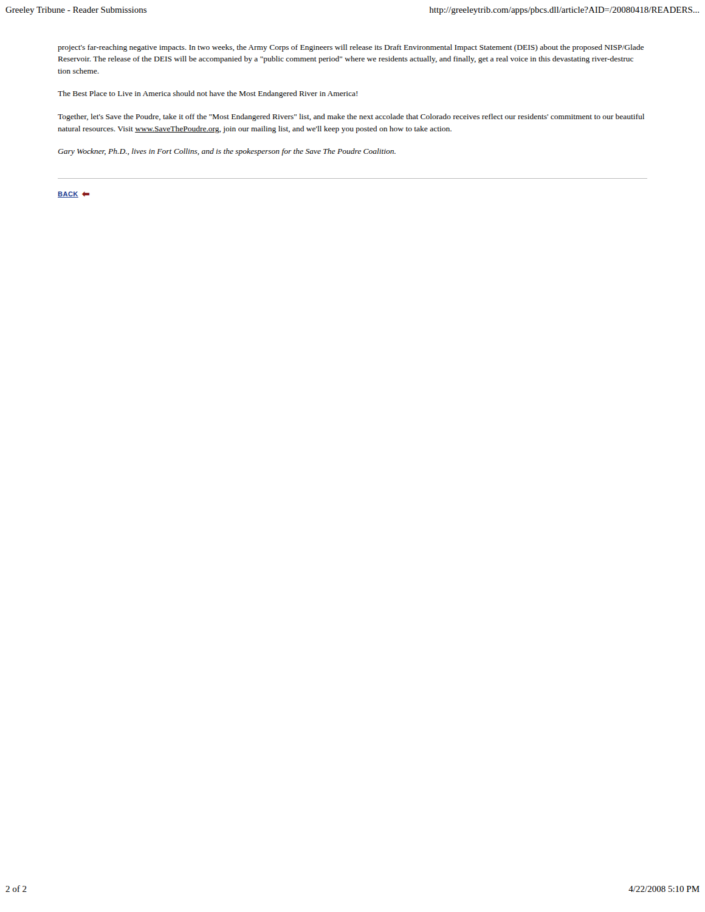Greeley Tribune - Reader Submissions http://greeleytrib.com/apps/pbcs.dll/article?AID=/20080418/READERS...
project's far-reaching negative impacts. In two weeks, the Army Corps of Engineers will release its Draft Environmental Impact Statement (DEIS) about the proposed NISP/Glade Reservoir. The release of the DEIS will be accompanied by a "public comment period" where we residents actually, and finally, get a real voice in this devastating river-destruc tion scheme.
The Best Place to Live in America should not have the Most Endangered River in America!
Together, let's Save the Poudre, take it off the "Most Endangered Rivers" list, and make the next accolade that Colorado receives reflect our residents' commitment to our beautiful natural resources. Visit www.SaveThePoudre.org, join our mailing list, and we'll keep you posted on how to take action.
Gary Wockner, Ph.D., lives in Fort Collins, and is the spokesperson for the Save The Poudre Coalition.
BACK⬅
2 of 2 4/22/2008 5:10 PM